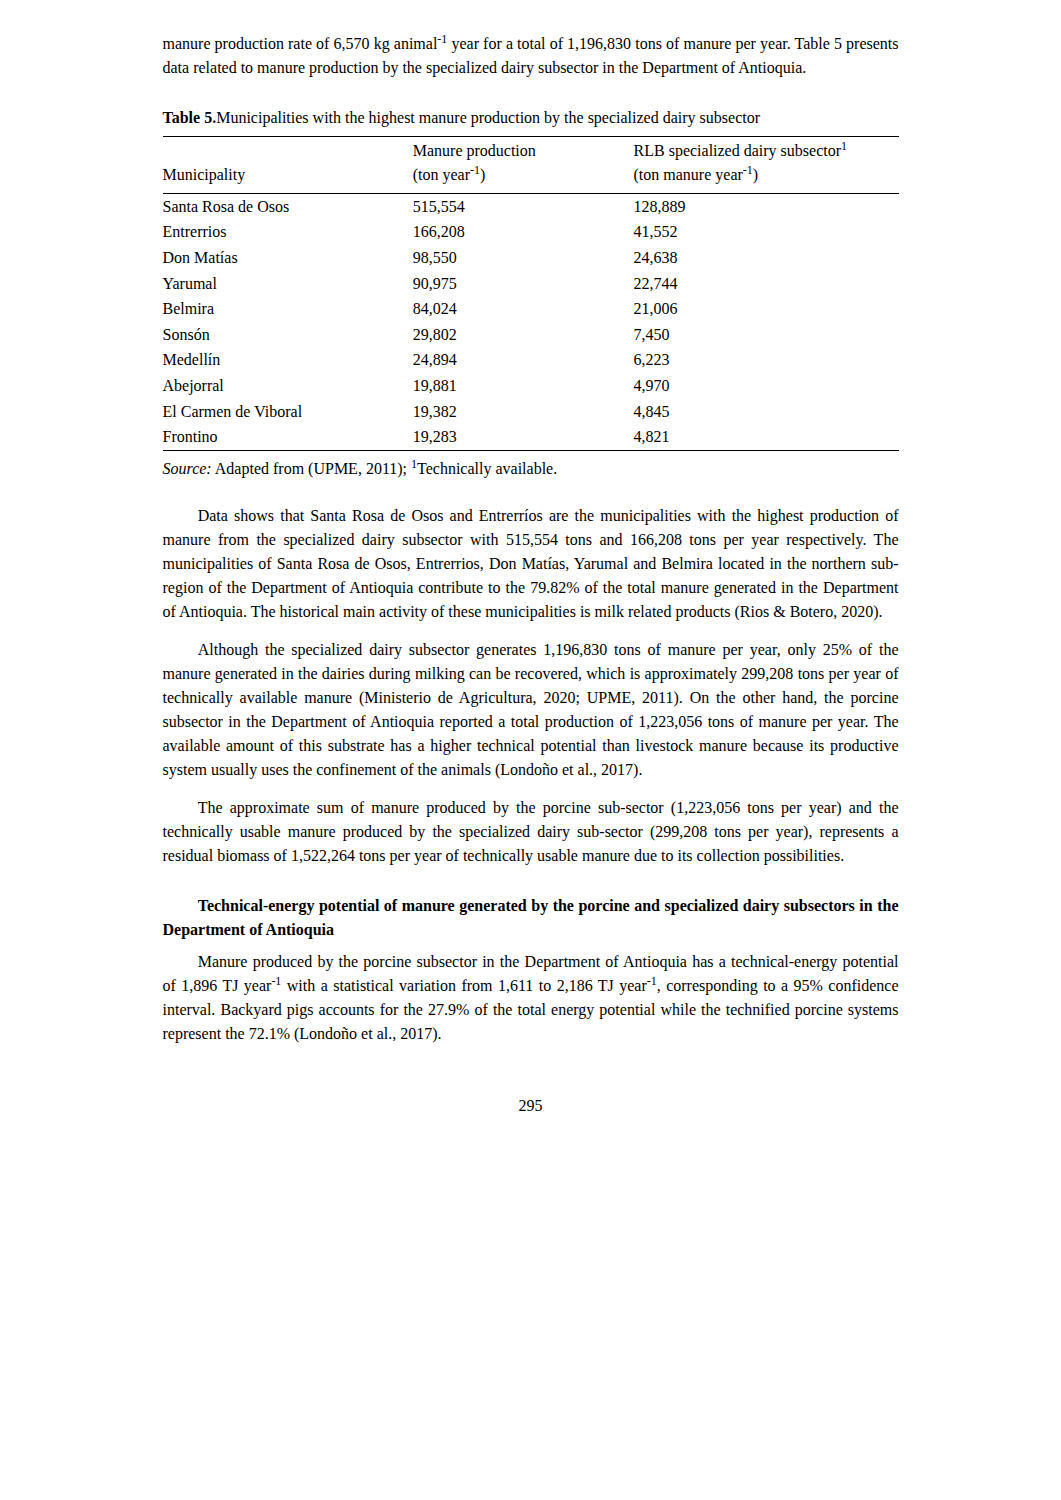manure production rate of 6,570 kg animal-1 year for a total of 1,196,830 tons of manure per year. Table 5 presents data related to manure production by the specialized dairy subsector in the Department of Antioquia.
Table 5. Municipalities with the highest manure production by the specialized dairy subsector
| Municipality | Manure production (ton year -1 ) | RLB specialized dairy subsector 1 (ton manure year -1 ) |
| --- | --- | --- |
| Santa Rosa de Osos | 515,554 | 128,889 |
| Entrerrios | 166,208 | 41,552 |
| Don Matías | 98,550 | 24,638 |
| Yarumal | 90,975 | 22,744 |
| Belmira | 84,024 | 21,006 |
| Sonsón | 29,802 | 7,450 |
| Medellín | 24,894 | 6,223 |
| Abejorral | 19,881 | 4,970 |
| El Carmen de Viboral | 19,382 | 4,845 |
| Frontino | 19,283 | 4,821 |
Source: Adapted from (UPME, 2011); 1Technically available.
Data shows that Santa Rosa de Osos and Entrerríos are the municipalities with the highest production of manure from the specialized dairy subsector with 515,554 tons and 166,208 tons per year respectively. The municipalities of Santa Rosa de Osos, Entrerrios, Don Matías, Yarumal and Belmira located in the northern sub-region of the Department of Antioquia contribute to the 79.82% of the total manure generated in the Department of Antioquia. The historical main activity of these municipalities is milk related products (Rios & Botero, 2020).
Although the specialized dairy subsector generates 1,196,830 tons of manure per year, only 25% of the manure generated in the dairies during milking can be recovered, which is approximately 299,208 tons per year of technically available manure (Ministerio de Agricultura, 2020; UPME, 2011). On the other hand, the porcine subsector in the Department of Antioquia reported a total production of 1,223,056 tons of manure per year. The available amount of this substrate has a higher technical potential than livestock manure because its productive system usually uses the confinement of the animals (Londoño et al., 2017).
The approximate sum of manure produced by the porcine sub-sector (1,223,056 tons per year) and the technically usable manure produced by the specialized dairy sub-sector (299,208 tons per year), represents a residual biomass of 1,522,264 tons per year of technically usable manure due to its collection possibilities.
Technical-energy potential of manure generated by the porcine and specialized dairy subsectors in the Department of Antioquia
Manure produced by the porcine subsector in the Department of Antioquia has a technical-energy potential of 1,896 TJ year-1 with a statistical variation from 1,611 to 2,186 TJ year-1, corresponding to a 95% confidence interval. Backyard pigs accounts for the 27.9% of the total energy potential while the technified porcine systems represent the 72.1% (Londoño et al., 2017).
295